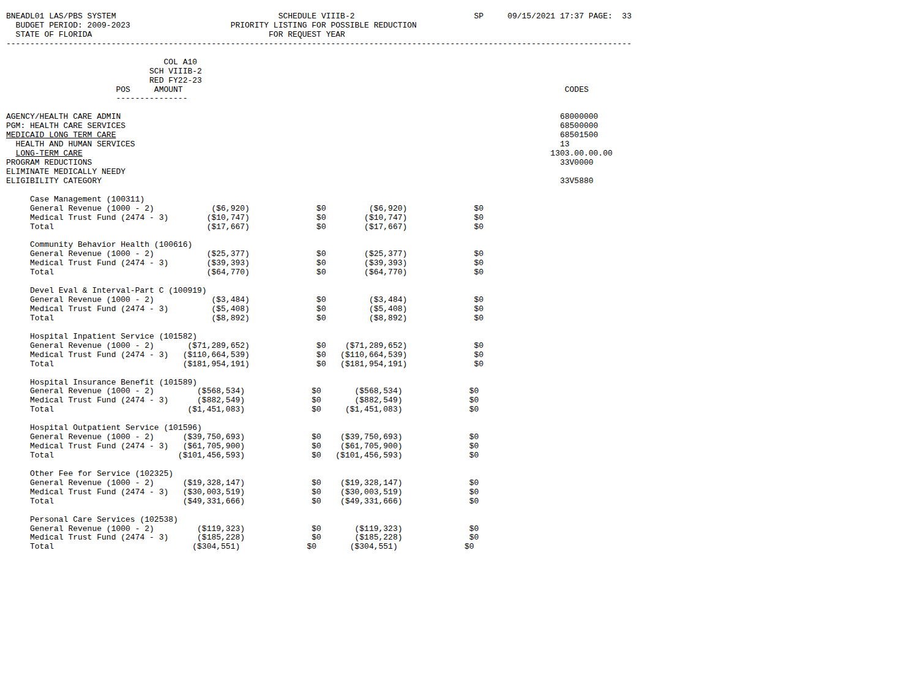BNEADL01 LAS/PBS SYSTEM                                  SCHEDULE VIIIB-2                         SP     09/15/2021 17:37 PAGE:  33
  BUDGET PERIOD: 2009-2023                     PRIORITY LISTING FOR POSSIBLE REDUCTION
  STATE OF FLORIDA                                     FOR REQUEST YEAR
-----------------------------------------------------------------------------------------------------------------------------------

                                 COL A10
                              SCH VIIIB-2
                              RED FY22-23
                       POS     AMOUNT                                                                                CODES
                       ---------------

AGENCY/HEALTH CARE ADMIN                                                                                            68000000
PGM: HEALTH CARE SERVICES                                                                                           68500000
MEDICAID LONG TERM CARE                                                                                             68501500
  HEALTH AND HUMAN SERVICES                                                                                         13
  LONG-TERM CARE                                                                                                  1303.00.00.00
PROGRAM REDUCTIONS                                                                                                  33V0000
ELIMINATE MEDICALLY NEEDY
ELIGIBILITY CATEGORY                                                                                                33V5880

     Case Management (100311)
     General Revenue (1000 - 2)            ($6,920)              $0         ($6,920)              $0
     Medical Trust Fund (2474 - 3)        ($10,747)              $0        ($10,747)              $0
     Total                                ($17,667)              $0        ($17,667)              $0

     Community Behavior Health (100616)
     General Revenue (1000 - 2)           ($25,377)              $0        ($25,377)              $0
     Medical Trust Fund (2474 - 3)        ($39,393)              $0        ($39,393)              $0
     Total                                ($64,770)              $0        ($64,770)              $0

     Devel Eval & Interval-Part C (100919)
     General Revenue (1000 - 2)            ($3,484)              $0         ($3,484)              $0
     Medical Trust Fund (2474 - 3)         ($5,408)              $0         ($5,408)              $0
     Total                                 ($8,892)              $0         ($8,892)              $0

     Hospital Inpatient Service (101582)
     General Revenue (1000 - 2)       ($71,289,652)              $0    ($71,289,652)              $0
     Medical Trust Fund (2474 - 3)   ($110,664,539)              $0   ($110,664,539)              $0
     Total                           ($181,954,191)              $0   ($181,954,191)              $0

     Hospital Insurance Benefit (101589)
     General Revenue (1000 - 2)         ($568,534)              $0       ($568,534)              $0
     Medical Trust Fund (2474 - 3)      ($882,549)              $0       ($882,549)              $0
     Total                            ($1,451,083)              $0     ($1,451,083)              $0

     Hospital Outpatient Service (101596)
     General Revenue (1000 - 2)      ($39,750,693)              $0    ($39,750,693)              $0
     Medical Trust Fund (2474 - 3)   ($61,705,900)              $0    ($61,705,900)              $0
     Total                          ($101,456,593)              $0   ($101,456,593)              $0

     Other Fee for Service (102325)
     General Revenue (1000 - 2)      ($19,328,147)              $0    ($19,328,147)              $0
     Medical Trust Fund (2474 - 3)   ($30,003,519)              $0    ($30,003,519)              $0
     Total                           ($49,331,666)              $0    ($49,331,666)              $0

     Personal Care Services (102538)
     General Revenue (1000 - 2)         ($119,323)              $0       ($119,323)              $0
     Medical Trust Fund (2474 - 3)      ($185,228)              $0       ($185,228)              $0
     Total                             ($304,551)              $0       ($304,551)              $0